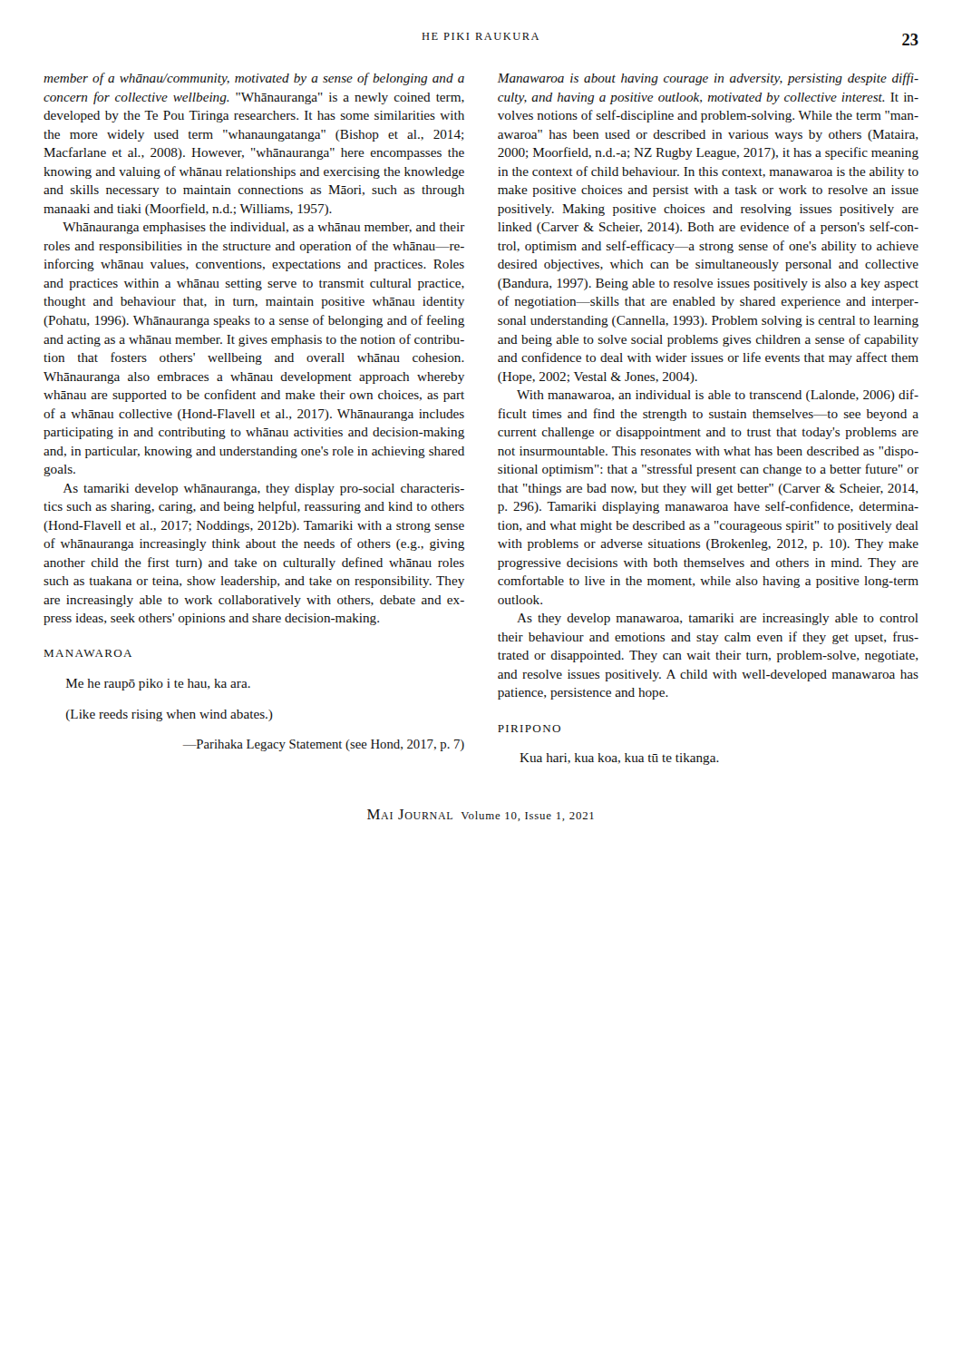He Piki Raukura 23
member of a whānau/community, motivated by a sense of belonging and a concern for collective wellbeing. "Whānauranga" is a newly coined term, developed by the Te Pou Tiringa researchers. It has some similarities with the more widely used term "whanaungatanga" (Bishop et al., 2014; Macfarlane et al., 2008). However, "whānauranga" here encompasses the knowing and valuing of whānau relationships and exercising the knowledge and skills necessary to maintain connections as Māori, such as through manaaki and tiaki (Moorfield, n.d.; Williams, 1957).
Whānauranga emphasises the individual, as a whānau member, and their roles and responsibilities in the structure and operation of the whānau—reinforcing whānau values, conventions, expectations and practices. Roles and practices within a whānau setting serve to transmit cultural practice, thought and behaviour that, in turn, maintain positive whānau identity (Pohatu, 1996). Whānauranga speaks to a sense of belonging and of feeling and acting as a whānau member. It gives emphasis to the notion of contribution that fosters others' wellbeing and overall whānau cohesion. Whānauranga also embraces a whānau development approach whereby whānau are supported to be confident and make their own choices, as part of a whānau collective (Hond-Flavell et al., 2017). Whānauranga includes participating in and contributing to whānau activities and decision-making and, in particular, knowing and understanding one's role in achieving shared goals.
As tamariki develop whānauranga, they display pro-social characteristics such as sharing, caring, and being helpful, reassuring and kind to others (Hond-Flavell et al., 2017; Noddings, 2012b). Tamariki with a strong sense of whānauranga increasingly think about the needs of others (e.g., giving another child the first turn) and take on culturally defined whānau roles such as tuakana or teina, show leadership, and take on responsibility. They are increasingly able to work collaboratively with others, debate and express ideas, seek others' opinions and share decision-making.
Manawaroa
Me he raupō piko i te hau, ka ara.
(Like reeds rising when wind abates.)
—Parihaka Legacy Statement (see Hond, 2017, p. 7)
Manawaroa is about having courage in adversity, persisting despite difficulty, and having a positive outlook, motivated by collective interest. It involves notions of self-discipline and problem-solving. While the term "manawaroa" has been used or described in various ways by others (Mataira, 2000; Moorfield, n.d.-a; NZ Rugby League, 2017), it has a specific meaning in the context of child behaviour. In this context, manawaroa is the ability to make positive choices and persist with a task or work to resolve an issue positively. Making positive choices and resolving issues positively are linked (Carver & Scheier, 2014). Both are evidence of a person's self-control, optimism and self-efficacy—a strong sense of one's ability to achieve desired objectives, which can be simultaneously personal and collective (Bandura, 1997). Being able to resolve issues positively is also a key aspect of negotiation—skills that are enabled by shared experience and interpersonal understanding (Cannella, 1993). Problem solving is central to learning and being able to solve social problems gives children a sense of capability and confidence to deal with wider issues or life events that may affect them (Hope, 2002; Vestal & Jones, 2004).
With manawaroa, an individual is able to transcend (Lalonde, 2006) difficult times and find the strength to sustain themselves—to see beyond a current challenge or disappointment and to trust that today's problems are not insurmountable. This resonates with what has been described as "dispositional optimism": that a "stressful present can change to a better future" or that "things are bad now, but they will get better" (Carver & Scheier, 2014, p. 296). Tamariki displaying manawaroa have self-confidence, determination, and what might be described as a "courageous spirit" to positively deal with problems or adverse situations (Brokenleg, 2012, p. 10). They make progressive decisions with both themselves and others in mind. They are comfortable to live in the moment, while also having a positive long-term outlook.
As they develop manawaroa, tamariki are increasingly able to control their behaviour and emotions and stay calm even if they get upset, frustrated or disappointed. They can wait their turn, problem-solve, negotiate, and resolve issues positively. A child with well-developed manawaroa has patience, persistence and hope.
Piripono
Kua hari, kua koa, kua tū te tikanga.
Mai Journal Volume 10, Issue 1, 2021